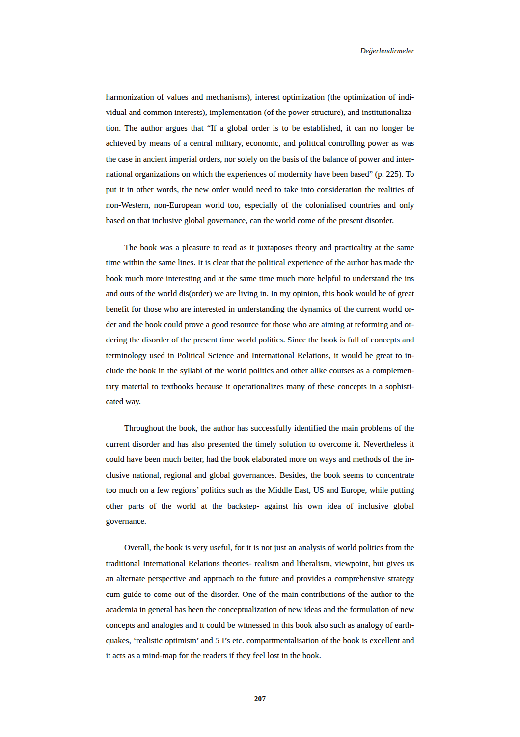Değerlendirmeler
harmonization of values and mechanisms), interest optimization (the optimization of individual and common interests), implementation (of the power structure), and institutionalization. The author argues that “If a global order is to be established, it can no longer be achieved by means of a central military, economic, and political controlling power as was the case in ancient imperial orders, nor solely on the basis of the balance of power and international organizations on which the experiences of modernity have been based” (p. 225). To put it in other words, the new order would need to take into consideration the realities of non-Western, non-European world too, especially of the colonialised countries and only based on that inclusive global governance, can the world come of the present disorder.
The book was a pleasure to read as it juxtaposes theory and practicality at the same time within the same lines. It is clear that the political experience of the author has made the book much more interesting and at the same time much more helpful to understand the ins and outs of the world dis(order) we are living in. In my opinion, this book would be of great benefit for those who are interested in understanding the dynamics of the current world order and the book could prove a good resource for those who are aiming at reforming and ordering the disorder of the present time world politics. Since the book is full of concepts and terminology used in Political Science and International Relations, it would be great to include the book in the syllabi of the world politics and other alike courses as a complementary material to textbooks because it operationalizes many of these concepts in a sophisticated way.
Throughout the book, the author has successfully identified the main problems of the current disorder and has also presented the timely solution to overcome it. Nevertheless it could have been much better, had the book elaborated more on ways and methods of the inclusive national, regional and global governances. Besides, the book seems to concentrate too much on a few regions’ politics such as the Middle East, US and Europe, while putting other parts of the world at the backstep- against his own idea of inclusive global governance.
Overall, the book is very useful, for it is not just an analysis of world politics from the traditional International Relations theories- realism and liberalism, viewpoint, but gives us an alternate perspective and approach to the future and provides a comprehensive strategy cum guide to come out of the disorder. One of the main contributions of the author to the academia in general has been the conceptualization of new ideas and the formulation of new concepts and analogies and it could be witnessed in this book also such as analogy of earthquakes, ‘realistic optimism’ and 5 I’s etc. compartmentalisation of the book is excellent and it acts as a mind-map for the readers if they feel lost in the book.
207